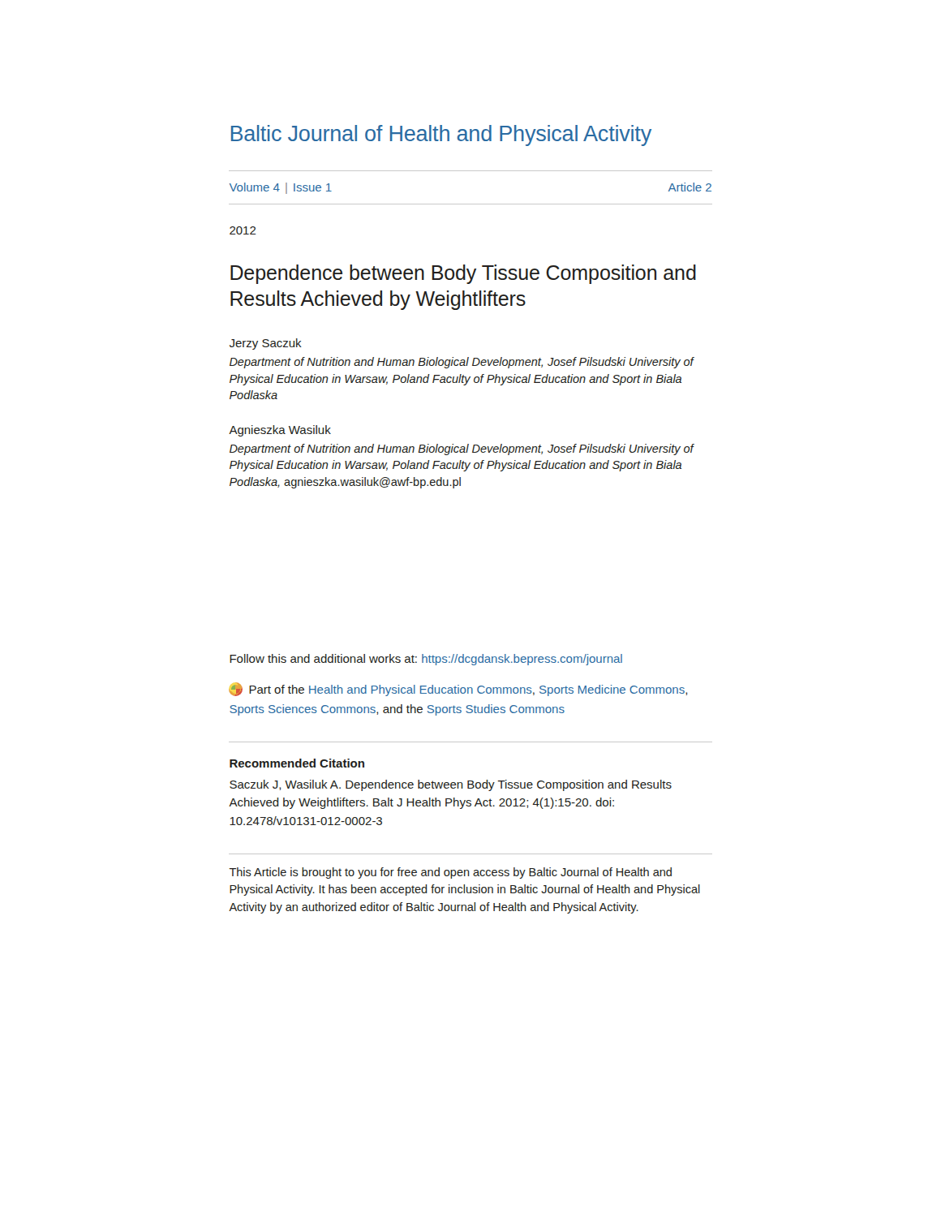Baltic Journal of Health and Physical Activity
Volume 4|Issue 1
Article 2
2012
Dependence between Body Tissue Composition and Results Achieved by Weightlifters
Jerzy Saczuk
Department of Nutrition and Human Biological Development, Josef Pilsudski University of Physical Education in Warsaw, Poland Faculty of Physical Education and Sport in Biala Podlaska
Agnieszka Wasiluk
Department of Nutrition and Human Biological Development, Josef Pilsudski University of Physical Education in Warsaw, Poland Faculty of Physical Education and Sport in Biala Podlaska, agnieszka.wasiluk@awf-bp.edu.pl
Follow this and additional works at: https://dcgdansk.bepress.com/journal
Part of the Health and Physical Education Commons, Sports Medicine Commons, Sports Sciences Commons, and the Sports Studies Commons
Recommended Citation
Saczuk J, Wasiluk A. Dependence between Body Tissue Composition and Results Achieved by Weightlifters. Balt J Health Phys Act. 2012; 4(1):15-20. doi: 10.2478/v10131-012-0002-3
This Article is brought to you for free and open access by Baltic Journal of Health and Physical Activity. It has been accepted for inclusion in Baltic Journal of Health and Physical Activity by an authorized editor of Baltic Journal of Health and Physical Activity.